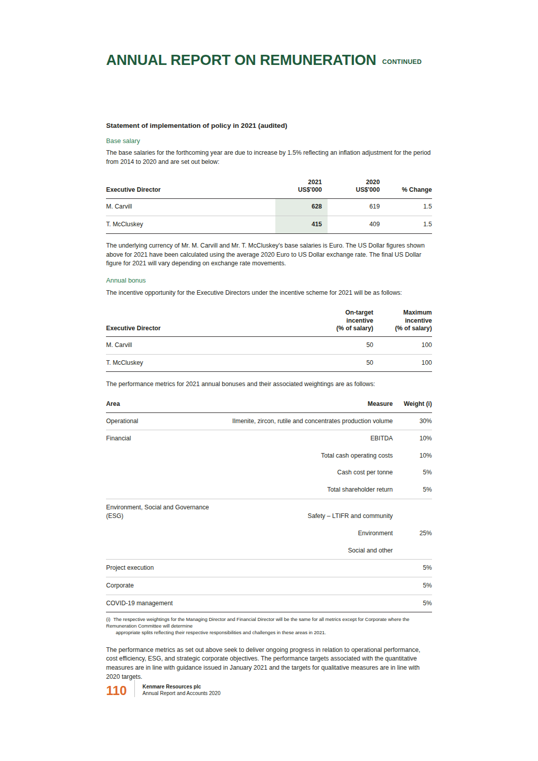Annual Report on Remuneration CONTINUED
Statement of implementation of policy in 2021 (audited)
Base salary
The base salaries for the forthcoming year are due to increase by 1.5% reflecting an inflation adjustment for the period from 2014 to 2020 and are set out below:
| Executive Director | 2021 US$'000 | 2020 US$'000 | % Change |
| --- | --- | --- | --- |
| M. Carvill | 628 | 619 | 1.5 |
| T. McCluskey | 415 | 409 | 1.5 |
The underlying currency of Mr. M. Carvill and Mr. T. McCluskey's base salaries is Euro. The US Dollar figures shown above for 2021 have been calculated using the average 2020 Euro to US Dollar exchange rate. The final US Dollar figure for 2021 will vary depending on exchange rate movements.
Annual bonus
The incentive opportunity for the Executive Directors under the incentive scheme for 2021 will be as follows:
| Executive Director | On-target incentive (% of salary) | Maximum incentive (% of salary) |
| --- | --- | --- |
| M. Carvill | 50 | 100 |
| T. McCluskey | 50 | 100 |
The performance metrics for 2021 annual bonuses and their associated weightings are as follows:
| Area | Measure | Weight (i) |
| --- | --- | --- |
| Operational | Ilmenite, zircon, rutile and concentrates production volume | 30% |
| Financial | EBITDA | 10% |
| | Total cash operating costs | 10% |
| | Cash cost per tonne | 5% |
| | Total shareholder return | 5% |
| Environment, Social and Governance (ESG) | Safety – LTIFR and community | |
| | Environment | 25% |
| | Social and other | |
| Project execution | | 5% |
| Corporate | | 5% |
| COVID-19 management | | 5% |
(i) The respective weightings for the Managing Director and Financial Director will be the same for all metrics except for Corporate where the Remuneration Committee will determine appropriate splits reflecting their respective responsibilities and challenges in these areas in 2021.
The performance metrics as set out above seek to deliver ongoing progress in relation to operational performance, cost efficiency, ESG, and strategic corporate objectives. The performance targets associated with the quantitative measures are in line with guidance issued in January 2021 and the targets for qualitative measures are in line with 2020 targets.
110
Kenmare Resources plc
Annual Report and Accounts 2020